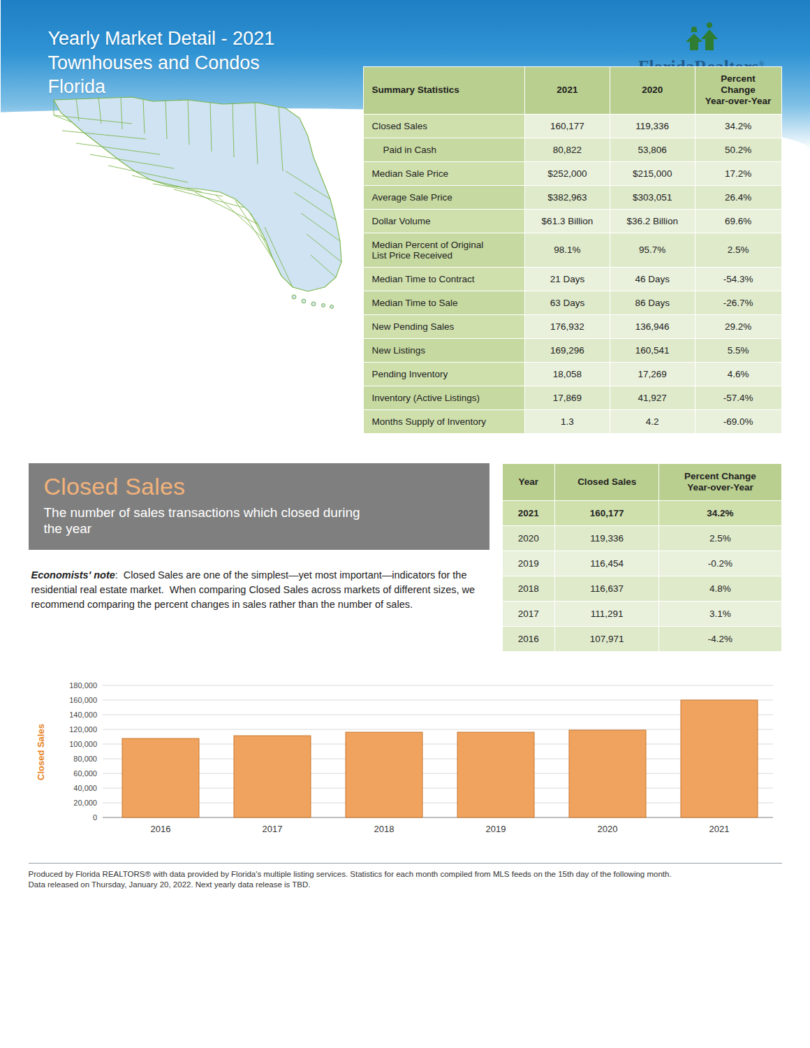Yearly Market Detail - 2021
Townhouses and Condos
Florida
FloridaRealtors®
The Voice for Real Estate® in Florida
| Summary Statistics | 2021 | 2020 | Percent Change Year-over-Year |
| --- | --- | --- | --- |
| Closed Sales | 160,177 | 119,336 | 34.2% |
| Paid in Cash | 80,822 | 53,806 | 50.2% |
| Median Sale Price | $252,000 | $215,000 | 17.2% |
| Average Sale Price | $382,963 | $303,051 | 26.4% |
| Dollar Volume | $61.3 Billion | $36.2 Billion | 69.6% |
| Median Percent of Original List Price Received | 98.1% | 95.7% | 2.5% |
| Median Time to Contract | 21 Days | 46 Days | -54.3% |
| Median Time to Sale | 63 Days | 86 Days | -26.7% |
| New Pending Sales | 176,932 | 136,946 | 29.2% |
| New Listings | 169,296 | 160,541 | 5.5% |
| Pending Inventory | 18,058 | 17,269 | 4.6% |
| Inventory (Active Listings) | 17,869 | 41,927 | -57.4% |
| Months Supply of Inventory | 1.3 | 4.2 | -69.0% |
Closed Sales
The number of sales transactions which closed during
the year
Economists' note: Closed Sales are one of the simplest—yet most important—indicators for the residential real estate market. When comparing Closed Sales across markets of different sizes, we recommend comparing the percent changes in sales rather than the number of sales.
| Year | Closed Sales | Percent Change Year-over-Year |
| --- | --- | --- |
| 2021 | 160,177 | 34.2% |
| 2020 | 119,336 | 2.5% |
| 2019 | 116,454 | -0.2% |
| 2018 | 116,637 | 4.8% |
| 2017 | 111,291 | 3.1% |
| 2016 | 107,971 | -4.2% |
Closed Sales 180,000 160,000 140,000 120,000 100,000 80,000 60,000 40,000 20,000 0 2016 2017 2018 2019 2020 2021
Produced by Florida REALTORS® with data provided by Florida's multiple listing services. Statistics for each month compiled from MLS feeds on the 15th day of the following month.
Data released on Thursday, January 20, 2022. Next yearly data release is TBD.